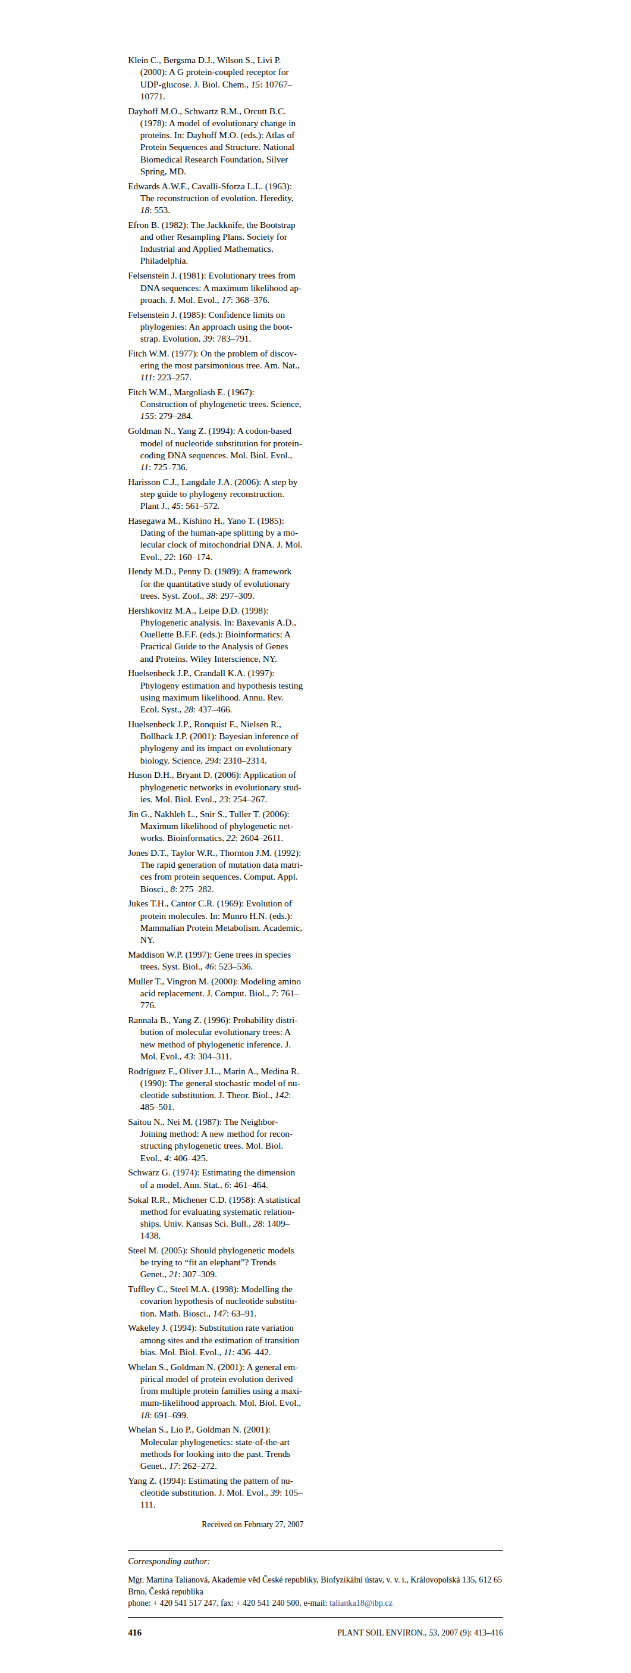Klein C., Bergsma D.J., Wilson S., Livi P. (2000): A G protein-coupled receptor for UDP-glucose. J. Biol. Chem., 15: 10767–10771.
Dayhoff M.O., Schwartz R.M., Orcutt B.C. (1978): A model of evolutionary change in proteins. In: Dayhoff M.O. (eds.): Atlas of Protein Sequences and Structure. National Biomedical Research Foundation, Silver Spring, MD.
Edwards A.W.F., Cavalli-Sforza L.L. (1963): The reconstruction of evolution. Heredity, 18: 553.
Efron B. (1982): The Jackknife, the Bootstrap and other Resampling Plans. Society for Industrial and Applied Mathematics, Philadelphia.
Felsenstein J. (1981): Evolutionary trees from DNA sequences: A maximum likelihood approach. J. Mol. Evol., 17: 368–376.
Felsenstein J. (1985): Confidence limits on phylogenies: An approach using the bootstrap. Evolution, 39: 783–791.
Fitch W.M. (1977): On the problem of discovering the most parsimonious tree. Am. Nat., 111: 223–257.
Fitch W.M., Margoliash E. (1967): Construction of phylogenetic trees. Science, 155: 279–284.
Goldman N., Yang Z. (1994): A codon-based model of nucleotide substitution for protein-coding DNA sequences. Mol. Biol. Evol., 11: 725–736.
Harisson C.J., Langdale J.A. (2006): A step by step guide to phylogeny reconstruction. Plant J., 45: 561–572.
Hasegawa M., Kishino H., Yano T. (1985): Dating of the human-ape splitting by a molecular clock of mitochondrial DNA. J. Mol. Evol., 22: 160–174.
Hendy M.D., Penny D. (1989): A framework for the quantitative study of evolutionary trees. Syst. Zool., 38: 297–309.
Hershkovitz M.A., Leipe D.D. (1998): Phylogenetic analysis. In: Baxevanis A.D., Ouellette B.F.F. (eds.): Bioinformatics: A Practical Guide to the Analysis of Genes and Proteins. Wiley Interscience, NY.
Huelsenbeck J.P., Crandall K.A. (1997): Phylogeny estimation and hypothesis testing using maximum likelihood. Annu. Rev. Ecol. Syst., 28: 437–466.
Huelsenbeck J.P., Ronquist F., Nielsen R., Bollback J.P. (2001): Bayesian inference of phylogeny and its impact on evolutionary biology. Science, 294: 2310–2314.
Huson D.H., Bryant D. (2006): Application of phylogenetic networks in evolutionary studies. Mol. Biol. Evol., 23: 254–267.
Jin G., Nakhleh L., Snir S., Tuller T. (2006): Maximum likelihood of phylogenetic networks. Bioinformatics, 22: 2604–2611.
Jones D.T., Taylor W.R., Thornton J.M. (1992): The rapid generation of mutation data matrices from protein sequences. Comput. Appl. Biosci., 8: 275–282.
Jukes T.H., Cantor C.R. (1969): Evolution of protein molecules. In: Munro H.N. (eds.): Mammalian Protein Metabolism. Academic, NY.
Maddison W.P. (1997): Gene trees in species trees. Syst. Biol., 46: 523–536.
Muller T., Vingron M. (2000): Modeling amino acid replacement. J. Comput. Biol., 7: 761–776.
Rannala B., Yang Z. (1996): Probability distribution of molecular evolutionary trees: A new method of phylogenetic inference. J. Mol. Evol., 43: 304–311.
Rodríguez F., Oliver J.L., Marin A., Medina R. (1990): The general stochastic model of nucleotide substitution. J. Theor. Biol., 142: 485–501.
Saitou N., Nei M. (1987): The Neighbor-Joining method: A new method for reconstructing phylogenetic trees. Mol. Biol. Evol., 4: 406–425.
Schwarz G. (1974): Estimating the dimension of a model. Ann. Stat., 6: 461–464.
Sokal R.R., Michener C.D. (1958): A statistical method for evaluating systematic relationships. Univ. Kansas Sci. Bull., 28: 1409–1438.
Steel M. (2005): Should phylogenetic models be trying to “fit an elephant”? Trends Genet., 21: 307–309.
Tuffley C., Steel M.A. (1998): Modelling the covarion hypothesis of nucleotide substitution. Math. Biosci., 147: 63–91.
Wakeley J. (1994): Substitution rate variation among sites and the estimation of transition bias. Mol. Biol. Evol., 11: 436–442.
Whelan S., Goldman N. (2001): A general empirical model of protein evolution derived from multiple protein families using a maximum-likelihood approach. Mol. Biol. Evol., 18: 691–699.
Whelan S., Lio P., Goldman N. (2001): Molecular phylogenetics: state-of-the-art methods for looking into the past. Trends Genet., 17: 262–272.
Yang Z. (1994): Estimating the pattern of nucleotide substitution. J. Mol. Evol., 39: 105–111.
Received on February 27, 2007
Corresponding author:
Mgr. Martina Talianová, Akademie věd České republiky, Biofyzikální ústav, v. v. i., Královopolská 135, 612 65 Brno, Česká republika
phone: + 420 541 517 247, fax: + 420 541 240 500, e-mail: talianka18@ibp.cz
416 PLANT SOIL ENVIRON., 53, 2007 (9): 413–416